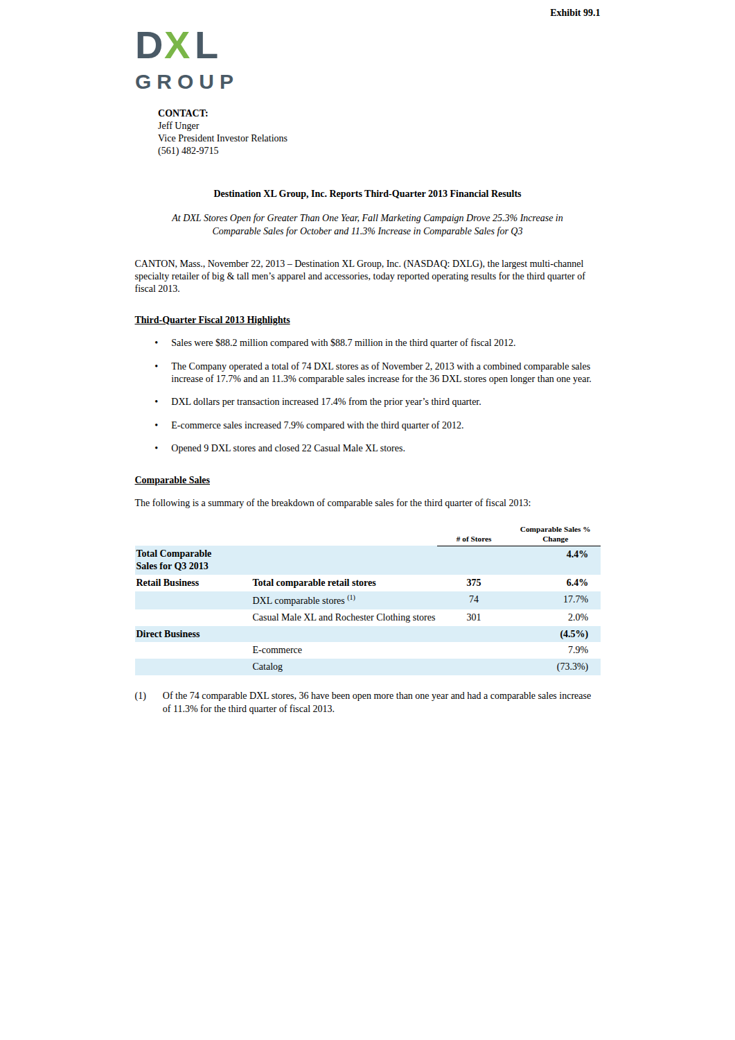Exhibit 99.1
D X L GROUP
CONTACT:
Jeff Unger
Vice President Investor Relations
(561) 482-9715
Destination XL Group, Inc. Reports Third-Quarter 2013 Financial Results
At DXL Stores Open for Greater Than One Year, Fall Marketing Campaign Drove 25.3% Increase in
Comparable Sales for October and 11.3% Increase in Comparable Sales for Q3
CANTON, Mass., November 22, 2013 – Destination XL Group, Inc. (NASDAQ: DXLG), the largest multi-channel specialty retailer of big & tall men’s apparel and accessories, today reported operating results for the third quarter of fiscal 2013.
Third-Quarter Fiscal 2013 Highlights
Sales were $88.2 million compared with $88.7 million in the third quarter of fiscal 2012.
The Company operated a total of 74 DXL stores as of November 2, 2013 with a combined comparable sales increase of 17.7% and an 11.3% comparable sales increase for the 36 DXL stores open longer than one year.
DXL dollars per transaction increased 17.4% from the prior year’s third quarter.
E-commerce sales increased 7.9% compared with the third quarter of 2012.
Opened 9 DXL stores and closed 22 Casual Male XL stores.
Comparable Sales
The following is a summary of the breakdown of comparable sales for the third quarter of fiscal 2013:
| | | # of Stores | Comparable Sales % Change |
| --- | --- | --- | --- |
| Total Comparable Sales for Q3 2013 | | | 4.4% |
| Retail Business | Total comparable retail stores | 375 | 6.4% |
| | DXL comparable stores (1) | 74 | 17.7% |
| | Casual Male XL and Rochester Clothing stores | 301 | 2.0% |
| Direct Business | | | (4.5%) |
| | E-commerce | | 7.9% |
| | Catalog | | (73.3%) |
(1) Of the 74 comparable DXL stores, 36 have been open more than one year and had a comparable sales increase of 11.3% for the third quarter of fiscal 2013.